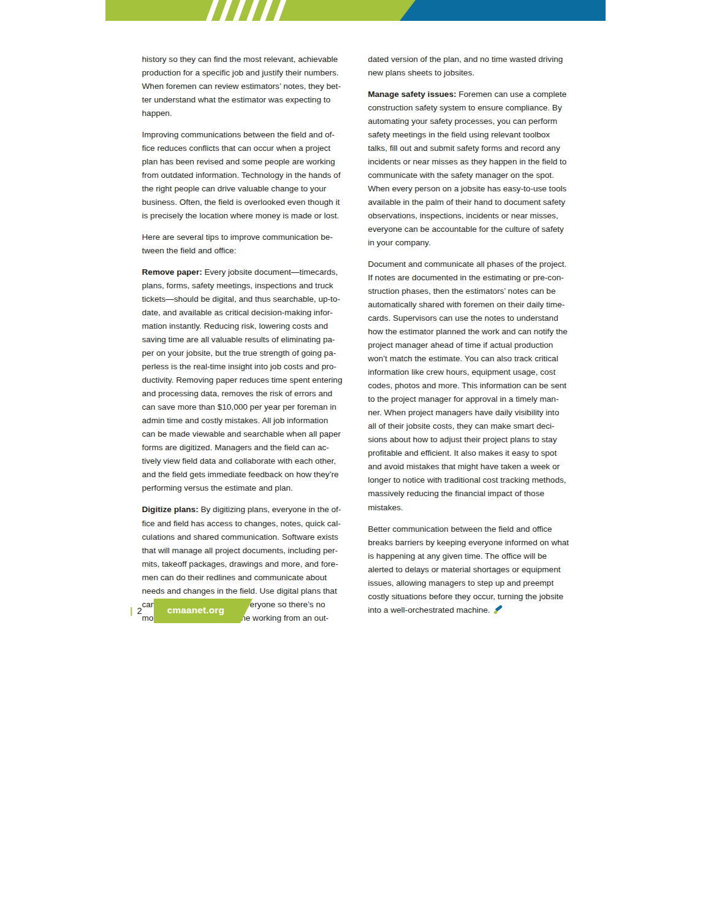history so they can find the most relevant, achievable production for a specific job and justify their numbers. When foremen can review estimators’ notes, they better understand what the estimator was expecting to happen.
Improving communications between the field and office reduces conflicts that can occur when a project plan has been revised and some people are working from outdated information. Technology in the hands of the right people can drive valuable change to your business. Often, the field is overlooked even though it is precisely the location where money is made or lost.
Here are several tips to improve communication between the field and office:
Remove paper: Every jobsite document—timecards, plans, forms, safety meetings, inspections and truck tickets—should be digital, and thus searchable, up-to-date, and available as critical decision-making information instantly. Reducing risk, lowering costs and saving time are all valuable results of eliminating paper on your jobsite, but the true strength of going paperless is the real-time insight into job costs and productivity. Removing paper reduces time spent entering and processing data, removes the risk of errors and can save more than $10,000 per year per foreman in admin time and costly mistakes. All job information can be made viewable and searchable when all paper forms are digitized. Managers and the field can actively view field data and collaborate with each other, and the field gets immediate feedback on how they’re performing versus the estimate and plan.
Digitize plans: By digitizing plans, everyone in the office and field has access to changes, notes, quick calculations and shared communication. Software exists that will manage all project documents, including permits, takeoff packages, drawings and more, and foremen can do their redlines and communicate about needs and changes in the field. Use digital plans that can update in one click for everyone so there’s no more rework due to someone working from an outdated version of the plan, and no time wasted driving new plans sheets to jobsites.
Manage safety issues: Foremen can use a complete construction safety system to ensure compliance. By automating your safety processes, you can perform safety meetings in the field using relevant toolbox talks, fill out and submit safety forms and record any incidents or near misses as they happen in the field to communicate with the safety manager on the spot. When every person on a jobsite has easy-to-use tools available in the palm of their hand to document safety observations, inspections, incidents or near misses, everyone can be accountable for the culture of safety in your company.
Document and communicate all phases of the project. If notes are documented in the estimating or pre-construction phases, then the estimators’ notes can be automatically shared with foremen on their daily timecards. Supervisors can use the notes to understand how the estimator planned the work and can notify the project manager ahead of time if actual production won’t match the estimate. You can also track critical information like crew hours, equipment usage, cost codes, photos and more. This information can be sent to the project manager for approval in a timely manner. When project managers have daily visibility into all of their jobsite costs, they can make smart decisions about how to adjust their project plans to stay profitable and efficient. It also makes it easy to spot and avoid mistakes that might have taken a week or longer to notice with traditional cost tracking methods, massively reducing the financial impact of those mistakes.
Better communication between the field and office breaks barriers by keeping everyone informed on what is happening at any given time. The office will be alerted to delays or material shortages or equipment issues, allowing managers to step up and preempt costly situations before they occur, turning the jobsite into a well-orchestrated machine.
2
cmaanet.org